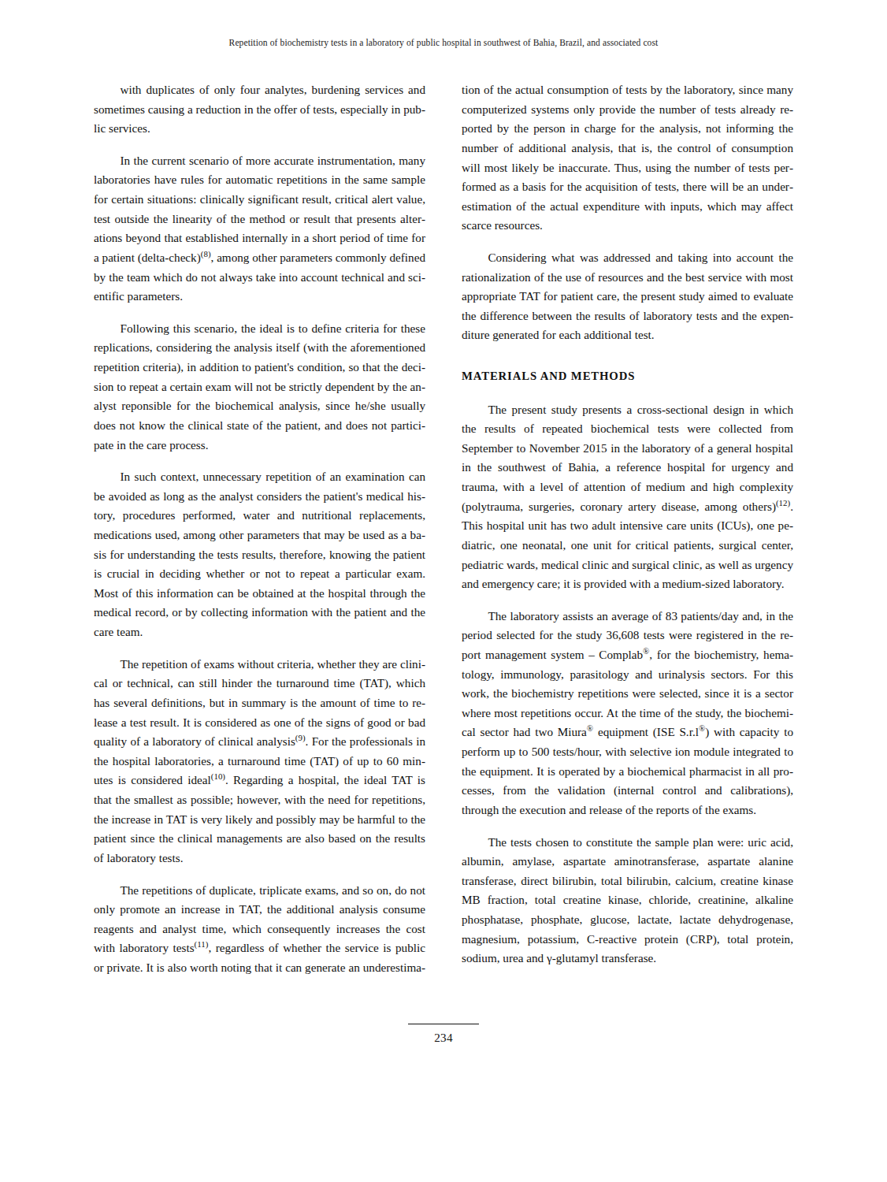Repetition of biochemistry tests in a laboratory of public hospital in southwest of Bahia, Brazil, and associated cost
with duplicates of only four analytes, burdening services and sometimes causing a reduction in the offer of tests, especially in public services.
In the current scenario of more accurate instrumentation, many laboratories have rules for automatic repetitions in the same sample for certain situations: clinically significant result, critical alert value, test outside the linearity of the method or result that presents alterations beyond that established internally in a short period of time for a patient (delta-check)(8), among other parameters commonly defined by the team which do not always take into account technical and scientific parameters.
Following this scenario, the ideal is to define criteria for these replications, considering the analysis itself (with the aforementioned repetition criteria), in addition to patient's condition, so that the decision to repeat a certain exam will not be strictly dependent by the analyst reponsible for the biochemical analysis, since he/she usually does not know the clinical state of the patient, and does not participate in the care process.
In such context, unnecessary repetition of an examination can be avoided as long as the analyst considers the patient's medical history, procedures performed, water and nutritional replacements, medications used, among other parameters that may be used as a basis for understanding the tests results, therefore, knowing the patient is crucial in deciding whether or not to repeat a particular exam. Most of this information can be obtained at the hospital through the medical record, or by collecting information with the patient and the care team.
The repetition of exams without criteria, whether they are clinical or technical, can still hinder the turnaround time (TAT), which has several definitions, but in summary is the amount of time to release a test result. It is considered as one of the signs of good or bad quality of a laboratory of clinical analysis(9). For the professionals in the hospital laboratories, a turnaround time (TAT) of up to 60 minutes is considered ideal(10). Regarding a hospital, the ideal TAT is that the smallest as possible; however, with the need for repetitions, the increase in TAT is very likely and possibly may be harmful to the patient since the clinical managements are also based on the results of laboratory tests.
The repetitions of duplicate, triplicate exams, and so on, do not only promote an increase in TAT, the additional analysis consume reagents and analyst time, which consequently increases the cost with laboratory tests(11), regardless of whether the service is public or private. It is also worth noting that it can generate an underestimation of the actual consumption of tests by the laboratory, since many computerized systems only provide the number of tests already reported by the person in charge for the analysis, not informing the number of additional analysis, that is, the control of consumption will most likely be inaccurate. Thus, using the number of tests performed as a basis for the acquisition of tests, there will be an underestimation of the actual expenditure with inputs, which may affect scarce resources.
Considering what was addressed and taking into account the rationalization of the use of resources and the best service with most appropriate TAT for patient care, the present study aimed to evaluate the difference between the results of laboratory tests and the expenditure generated for each additional test.
Materials and methods
The present study presents a cross-sectional design in which the results of repeated biochemical tests were collected from September to November 2015 in the laboratory of a general hospital in the southwest of Bahia, a reference hospital for urgency and trauma, with a level of attention of medium and high complexity (polytrauma, surgeries, coronary artery disease, among others)(12). This hospital unit has two adult intensive care units (ICUs), one pediatric, one neonatal, one unit for critical patients, surgical center, pediatric wards, medical clinic and surgical clinic, as well as urgency and emergency care; it is provided with a medium-sized laboratory.
The laboratory assists an average of 83 patients/day and, in the period selected for the study 36,608 tests were registered in the report management system – Complab®, for the biochemistry, hematology, immunology, parasitology and urinalysis sectors. For this work, the biochemistry repetitions were selected, since it is a sector where most repetitions occur. At the time of the study, the biochemical sector had two Miura® equipment (ISE S.r.l®) with capacity to perform up to 500 tests/hour, with selective ion module integrated to the equipment. It is operated by a biochemical pharmacist in all processes, from the validation (internal control and calibrations), through the execution and release of the reports of the exams.
The tests chosen to constitute the sample plan were: uric acid, albumin, amylase, aspartate aminotransferase, aspartate alanine transferase, direct bilirubin, total bilirubin, calcium, creatine kinase MB fraction, total creatine kinase, chloride, creatinine, alkaline phosphatase, phosphate, glucose, lactate, lactate dehydrogenase, magnesium, potassium, C-reactive protein (CRP), total protein, sodium, urea and γ-glutamyl transferase.
234